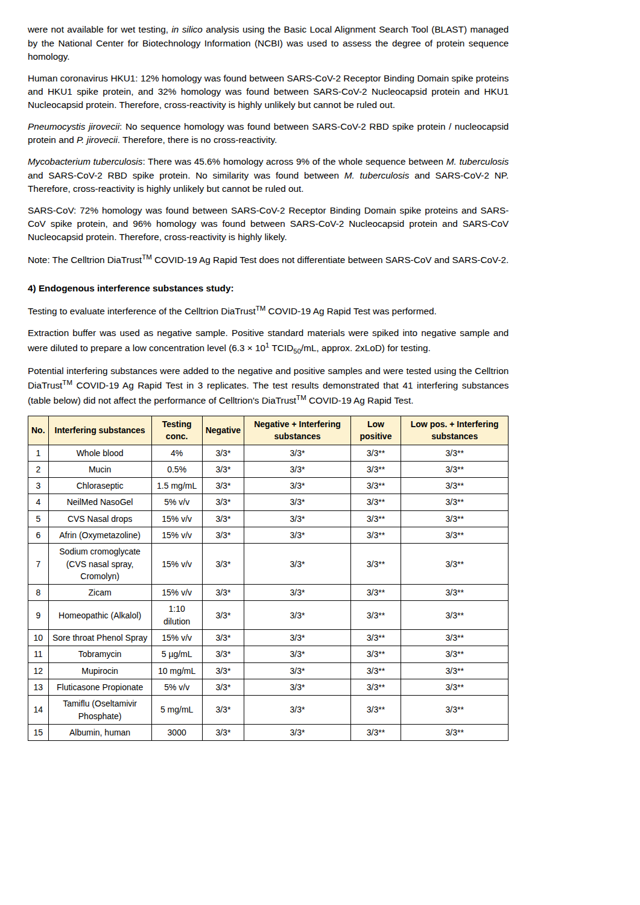were not available for wet testing, in silico analysis using the Basic Local Alignment Search Tool (BLAST) managed by the National Center for Biotechnology Information (NCBI) was used to assess the degree of protein sequence homology.
Human coronavirus HKU1: 12% homology was found between SARS-CoV-2 Receptor Binding Domain spike proteins and HKU1 spike protein, and 32% homology was found between SARS-CoV-2 Nucleocapsid protein and HKU1 Nucleocapsid protein. Therefore, cross-reactivity is highly unlikely but cannot be ruled out.
Pneumocystis jirovecii: No sequence homology was found between SARS-CoV-2 RBD spike protein / nucleocapsid protein and P. jirovecii. Therefore, there is no cross-reactivity.
Mycobacterium tuberculosis: There was 45.6% homology across 9% of the whole sequence between M. tuberculosis and SARS-CoV-2 RBD spike protein. No similarity was found between M. tuberculosis and SARS-CoV-2 NP. Therefore, cross-reactivity is highly unlikely but cannot be ruled out.
SARS-CoV: 72% homology was found between SARS-CoV-2 Receptor Binding Domain spike proteins and SARS-CoV spike protein, and 96% homology was found between SARS-CoV-2 Nucleocapsid protein and SARS-CoV Nucleocapsid protein. Therefore, cross-reactivity is highly likely.
Note: The Celltrion DiaTrustTM COVID-19 Ag Rapid Test does not differentiate between SARS-CoV and SARS-CoV-2.
4) Endogenous interference substances study:
Testing to evaluate interference of the Celltrion DiaTrustTM COVID-19 Ag Rapid Test was performed.
Extraction buffer was used as negative sample. Positive standard materials were spiked into negative sample and were diluted to prepare a low concentration level (6.3 × 101 TCID50/mL, approx. 2xLoD) for testing.
Potential interfering substances were added to the negative and positive samples and were tested using the Celltrion DiaTrustTM COVID-19 Ag Rapid Test in 3 replicates. The test results demonstrated that 41 interfering substances (table below) did not affect the performance of Celltrion's DiaTrustTM COVID-19 Ag Rapid Test.
| No. | Interfering substances | Testing conc. | Negative | Negative + Interfering substances | Low positive | Low pos. + Interfering substances |
| --- | --- | --- | --- | --- | --- | --- |
| 1 | Whole blood | 4% | 3/3* | 3/3* | 3/3** | 3/3** |
| 2 | Mucin | 0.5% | 3/3* | 3/3* | 3/3** | 3/3** |
| 3 | Chloraseptic | 1.5 mg/mL | 3/3* | 3/3* | 3/3** | 3/3** |
| 4 | NeilMed NasoGel | 5% v/v | 3/3* | 3/3* | 3/3** | 3/3** |
| 5 | CVS Nasal drops | 15% v/v | 3/3* | 3/3* | 3/3** | 3/3** |
| 6 | Afrin (Oxymetazoline) | 15% v/v | 3/3* | 3/3* | 3/3** | 3/3** |
| 7 | Sodium cromoglycate (CVS nasal spray, Cromolyn) | 15% v/v | 3/3* | 3/3* | 3/3** | 3/3** |
| 8 | Zicam | 15% v/v | 3/3* | 3/3* | 3/3** | 3/3** |
| 9 | Homeopathic (Alkalol) | 1:10 dilution | 3/3* | 3/3* | 3/3** | 3/3** |
| 10 | Sore throat Phenol Spray | 15% v/v | 3/3* | 3/3* | 3/3** | 3/3** |
| 11 | Tobramycin | 5 µg/mL | 3/3* | 3/3* | 3/3** | 3/3** |
| 12 | Mupirocin | 10 mg/mL | 3/3* | 3/3* | 3/3** | 3/3** |
| 13 | Fluticasone Propionate | 5% v/v | 3/3* | 3/3* | 3/3** | 3/3** |
| 14 | Tamiflu (Oseltamivir Phosphate) | 5 mg/mL | 3/3* | 3/3* | 3/3** | 3/3** |
| 15 | Albumin, human | 3000 | 3/3* | 3/3* | 3/3** | 3/3** |